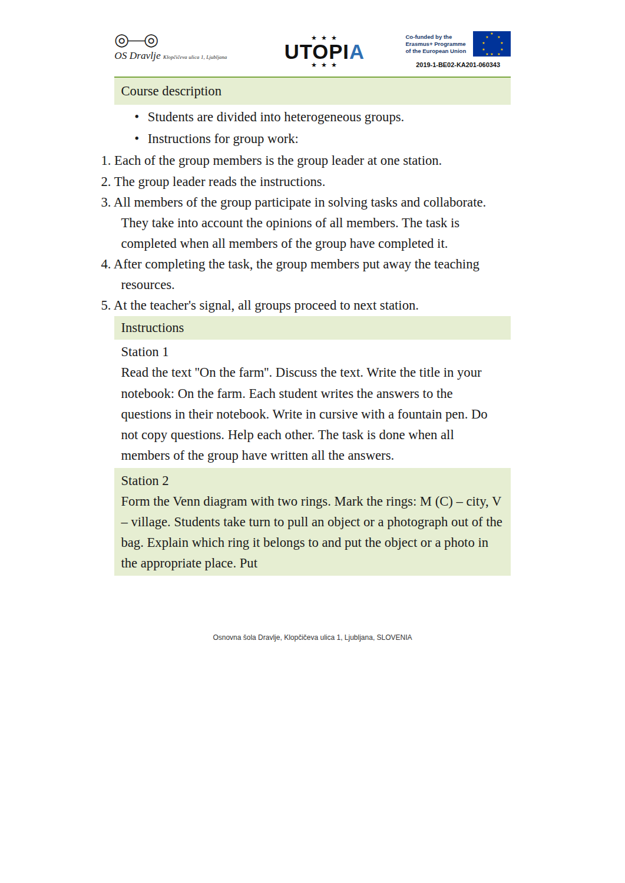◎—◎
OS Dravlje Klopčičeva ulica 1, Ljubljana
★ ★ ★
UTOPIA
★ ★ ★
Co-funded by the
Erasmus+ Programme
of the European Union
★ ★ ★ ★ ★ ★ ★ ★ ★ ★
2019-1-BE02-KA201-060343
Course description
Students are divided into heterogeneous groups.
Instructions for group work:
1. Each of the group members is the group leader at one station.
2. The group leader reads the instructions.
3. All members of the group participate in solving tasks and collaborate. They take into account the opinions of all members. The task is completed when all members of the group have completed it.
4. After completing the task, the group members put away the teaching resources.
5. At the teacher's signal, all groups proceed to next station.
Instructions
Station 1
Read the text ''On the farm''. Discuss the text. Write the title in your notebook: On the farm. Each student writes the answers to the questions in their notebook. Write in cursive with a fountain pen. Do not copy questions. Help each other. The task is done when all members of the group have written all the answers.
Station 2
Form the Venn diagram with two rings. Mark the rings: M (C) – city, V – village. Students take turn to pull an object or a photograph out of the bag. Explain which ring it belongs to and put the object or a photo in the appropriate place. Put
Osnovna šola Dravlje, Klopčičeva ulica 1, Ljubljana, SLOVENIA